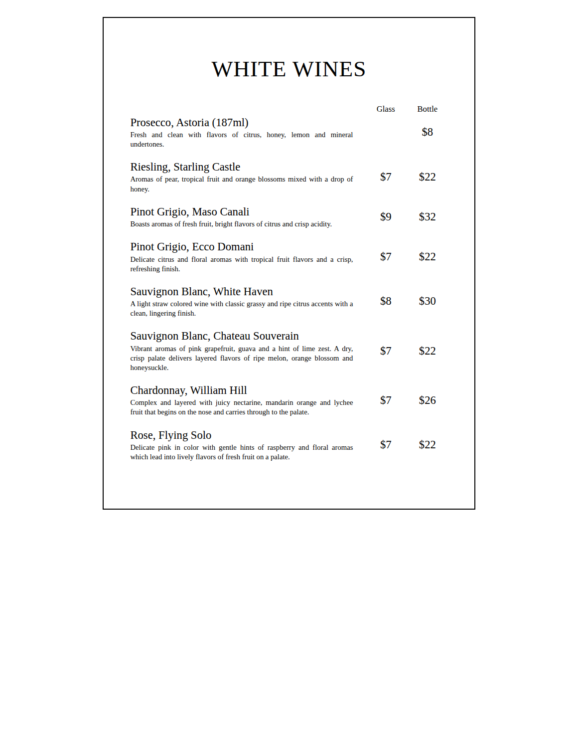WHITE WINES
| | Glass | Bottle |
| --- | --- | --- |
| Prosecco, Astoria (187ml) Fresh and clean with flavors of citrus, honey, lemon and mineral undertones. | | $8 |
| Riesling, Starling Castle Aromas of pear, tropical fruit and orange blossoms mixed with a drop of honey. | $7 | $22 |
| Pinot Grigio, Maso Canali Boasts aromas of fresh fruit, bright flavors of citrus and crisp acidity. | $9 | $32 |
| Pinot Grigio, Ecco Domani Delicate citrus and floral aromas with tropical fruit flavors and a crisp, refreshing finish. | $7 | $22 |
| Sauvignon Blanc, White Haven A light straw colored wine with classic grassy and ripe citrus accents with a clean, lingering finish. | $8 | $30 |
| Sauvignon Blanc, Chateau Souverain Vibrant aromas of pink grapefruit, guava and a hint of lime zest. A dry, crisp palate delivers layered flavors of ripe melon, orange blossom and honeysuckle. | $7 | $22 |
| Chardonnay, William Hill Complex and layered with juicy nectarine, mandarin orange and lychee fruit that begins on the nose and carries through to the palate. | $7 | $26 |
| Rose, Flying Solo Delicate pink in color with gentle hints of raspberry and floral aromas which lead into lively flavors of fresh fruit on a palate. | $7 | $22 |